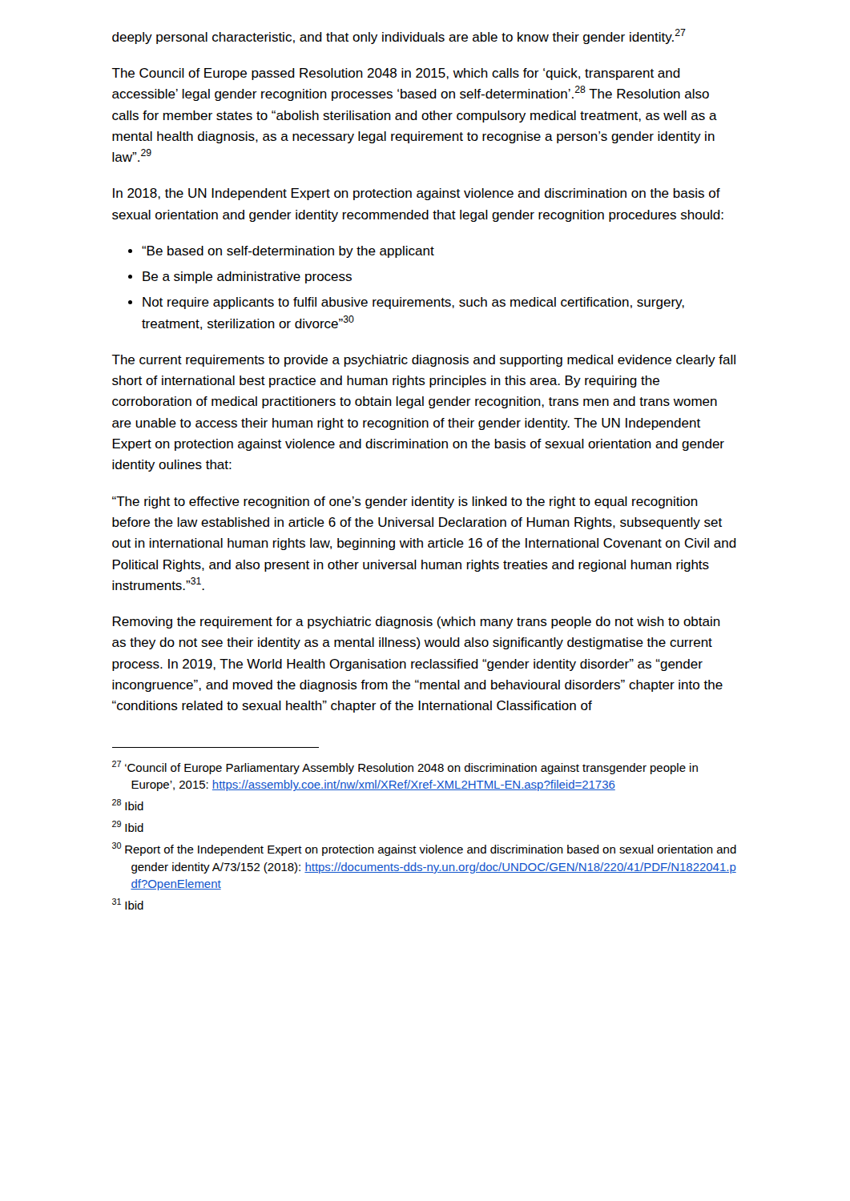deeply personal characteristic, and that only individuals are able to know their gender identity.27
The Council of Europe passed Resolution 2048 in 2015, which calls for ‘quick, transparent and accessible’ legal gender recognition processes ‘based on self-determination’.28 The Resolution also calls for member states to “abolish sterilisation and other compulsory medical treatment, as well as a mental health diagnosis, as a necessary legal requirement to recognise a person’s gender identity in law”.29
In 2018, the UN Independent Expert on protection against violence and discrimination on the basis of sexual orientation and gender identity recommended that legal gender recognition procedures should:
“Be based on self-determination by the applicant
Be a simple administrative process
Not require applicants to fulfil abusive requirements, such as medical certification, surgery, treatment, sterilization or divorce”30
The current requirements to provide a psychiatric diagnosis and supporting medical evidence clearly fall short of international best practice and human rights principles in this area. By requiring the corroboration of medical practitioners to obtain legal gender recognition, trans men and trans women are unable to access their human right to recognition of their gender identity. The UN Independent Expert on protection against violence and discrimination on the basis of sexual orientation and gender identity oulines that:
“The right to effective recognition of one’s gender identity is linked to the right to equal recognition before the law established in article 6 of the Universal Declaration of Human Rights, subsequently set out in international human rights law, beginning with article 16 of the International Covenant on Civil and Political Rights, and also present in other universal human rights treaties and regional human rights instruments.”31.
Removing the requirement for a psychiatric diagnosis (which many trans people do not wish to obtain as they do not see their identity as a mental illness) would also significantly destigmatise the current process. In 2019, The World Health Organisation reclassified “gender identity disorder” as “gender incongruence”, and moved the diagnosis from the “mental and behavioural disorders” chapter into the “conditions related to sexual health” chapter of the International Classification of
27‘Council of Europe Parliamentary Assembly Resolution 2048 on discrimination against transgender people in Europe’, 2015: https://assembly.coe.int/nw/xml/XRef/Xref-XML2HTML-EN.asp?fileid=21736
28Ibid
29Ibid
30Report of the Independent Expert on protection against violence and discrimination based on sexual orientation and gender identity A/73/152 (2018): https://documents-dds-ny.un.org/doc/UNDOC/GEN/N18/220/41/PDF/N1822041.pdf?OpenElement
31Ibid